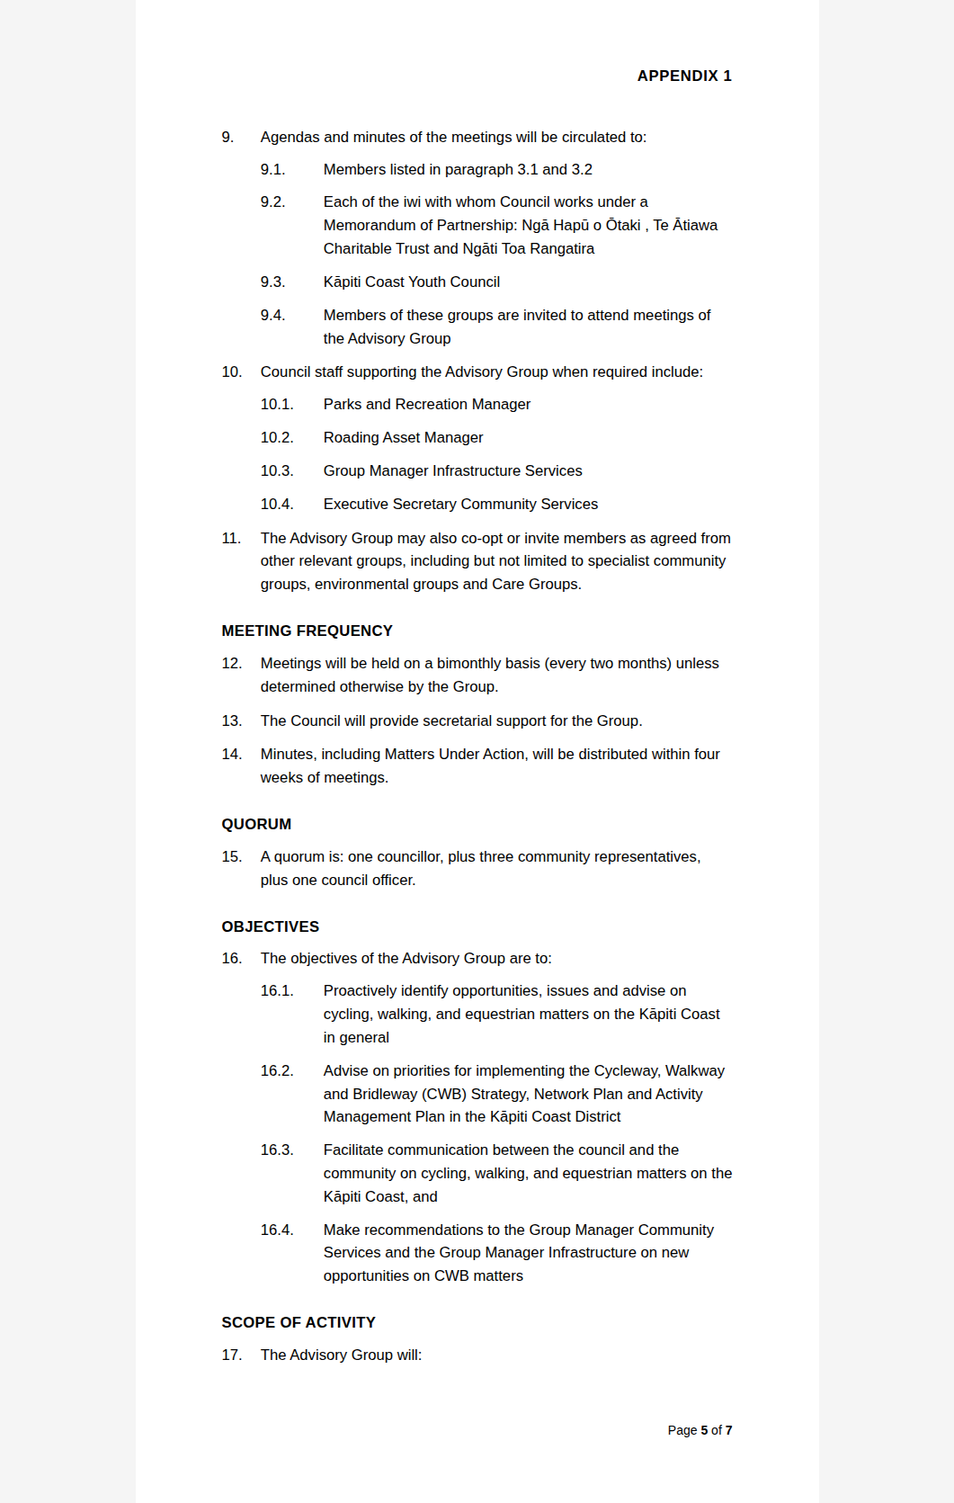APPENDIX 1
9. Agendas and minutes of the meetings will be circulated to:
9.1. Members listed in paragraph 3.1 and 3.2
9.2. Each of the iwi with whom Council works under a Memorandum of Partnership: Ngā Hapū o Ōtaki , Te Ātiawa Charitable Trust and Ngāti Toa Rangatira
9.3. Kāpiti Coast Youth Council
9.4. Members of these groups are invited to attend meetings of the Advisory Group
10. Council staff supporting the Advisory Group when required include:
10.1. Parks and Recreation Manager
10.2. Roading Asset Manager
10.3. Group Manager Infrastructure Services
10.4. Executive Secretary Community Services
11. The Advisory Group may also co-opt or invite members as agreed from other relevant groups, including but not limited to specialist community groups, environmental groups and Care Groups.
MEETING FREQUENCY
12. Meetings will be held on a bimonthly basis (every two months) unless determined otherwise by the Group.
13. The Council will provide secretarial support for the Group.
14. Minutes, including Matters Under Action, will be distributed within four weeks of meetings.
QUORUM
15. A quorum is: one councillor, plus three community representatives, plus one council officer.
OBJECTIVES
16. The objectives of the Advisory Group are to:
16.1. Proactively identify opportunities, issues and advise on cycling, walking, and equestrian matters on the Kāpiti Coast in general
16.2. Advise on priorities for implementing the Cycleway, Walkway and Bridleway (CWB) Strategy, Network Plan and Activity Management Plan in the Kāpiti Coast District
16.3. Facilitate communication between the council and the community on cycling, walking, and equestrian matters on the Kāpiti Coast, and
16.4. Make recommendations to the Group Manager Community Services and the Group Manager Infrastructure on new opportunities on CWB matters
SCOPE OF ACTIVITY
17. The Advisory Group will:
Page 5 of 7